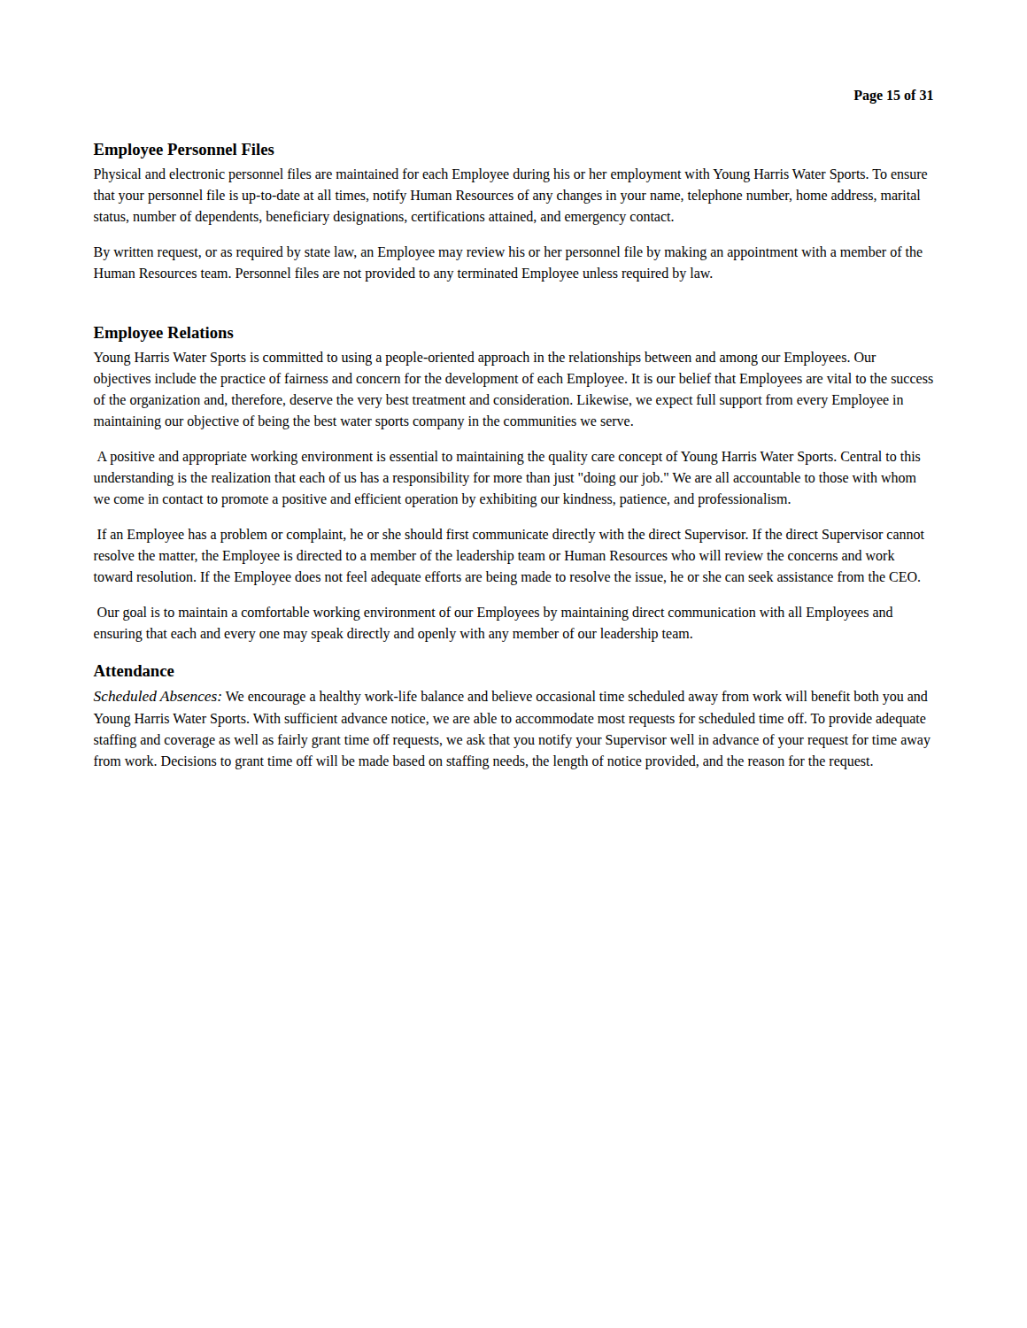Page 15 of 31
Employee Personnel Files
Physical and electronic personnel files are maintained for each Employee during his or her employment with Young Harris Water Sports. To ensure that your personnel file is up-to-date at all times, notify Human Resources of any changes in your name, telephone number, home address, marital status, number of dependents, beneficiary designations, certifications attained, and emergency contact.
By written request, or as required by state law, an Employee may review his or her personnel file by making an appointment with a member of the Human Resources team. Personnel files are not provided to any terminated Employee unless required by law.
Employee Relations
Young Harris Water Sports is committed to using a people-oriented approach in the relationships between and among our Employees. Our objectives include the practice of fairness and concern for the development of each Employee. It is our belief that Employees are vital to the success of the organization and, therefore, deserve the very best treatment and consideration. Likewise, we expect full support from every Employee in maintaining our objective of being the best water sports company in the communities we serve.
A positive and appropriate working environment is essential to maintaining the quality care concept of Young Harris Water Sports. Central to this understanding is the realization that each of us has a responsibility for more than just "doing our job." We are all accountable to those with whom we come in contact to promote a positive and efficient operation by exhibiting our kindness, patience, and professionalism.
If an Employee has a problem or complaint, he or she should first communicate directly with the direct Supervisor. If the direct Supervisor cannot resolve the matter, the Employee is directed to a member of the leadership team or Human Resources who will review the concerns and work toward resolution. If the Employee does not feel adequate efforts are being made to resolve the issue, he or she can seek assistance from the CEO.
Our goal is to maintain a comfortable working environment of our Employees by maintaining direct communication with all Employees and ensuring that each and every one may speak directly and openly with any member of our leadership team.
Attendance
Scheduled Absences: We encourage a healthy work-life balance and believe occasional time scheduled away from work will benefit both you and Young Harris Water Sports. With sufficient advance notice, we are able to accommodate most requests for scheduled time off. To provide adequate staffing and coverage as well as fairly grant time off requests, we ask that you notify your Supervisor well in advance of your request for time away from work. Decisions to grant time off will be made based on staffing needs, the length of notice provided, and the reason for the request.